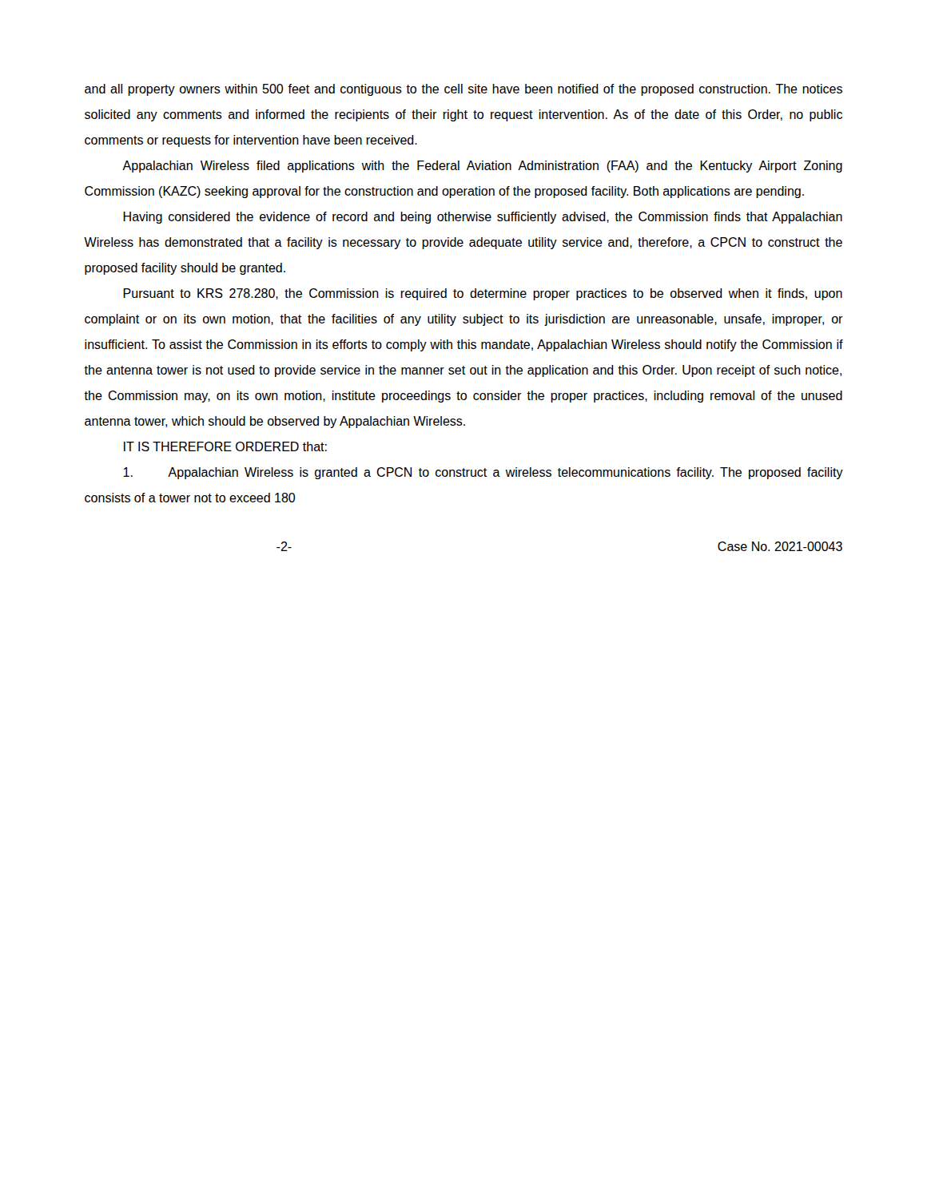and all property owners within 500 feet and contiguous to the cell site have been notified of the proposed construction. The notices solicited any comments and informed the recipients of their right to request intervention. As of the date of this Order, no public comments or requests for intervention have been received.
Appalachian Wireless filed applications with the Federal Aviation Administration (FAA) and the Kentucky Airport Zoning Commission (KAZC) seeking approval for the construction and operation of the proposed facility. Both applications are pending.
Having considered the evidence of record and being otherwise sufficiently advised, the Commission finds that Appalachian Wireless has demonstrated that a facility is necessary to provide adequate utility service and, therefore, a CPCN to construct the proposed facility should be granted.
Pursuant to KRS 278.280, the Commission is required to determine proper practices to be observed when it finds, upon complaint or on its own motion, that the facilities of any utility subject to its jurisdiction are unreasonable, unsafe, improper, or insufficient. To assist the Commission in its efforts to comply with this mandate, Appalachian Wireless should notify the Commission if the antenna tower is not used to provide service in the manner set out in the application and this Order. Upon receipt of such notice, the Commission may, on its own motion, institute proceedings to consider the proper practices, including removal of the unused antenna tower, which should be observed by Appalachian Wireless.
IT IS THEREFORE ORDERED that:
1. Appalachian Wireless is granted a CPCN to construct a wireless telecommunications facility. The proposed facility consists of a tower not to exceed 180
-2- Case No. 2021-00043